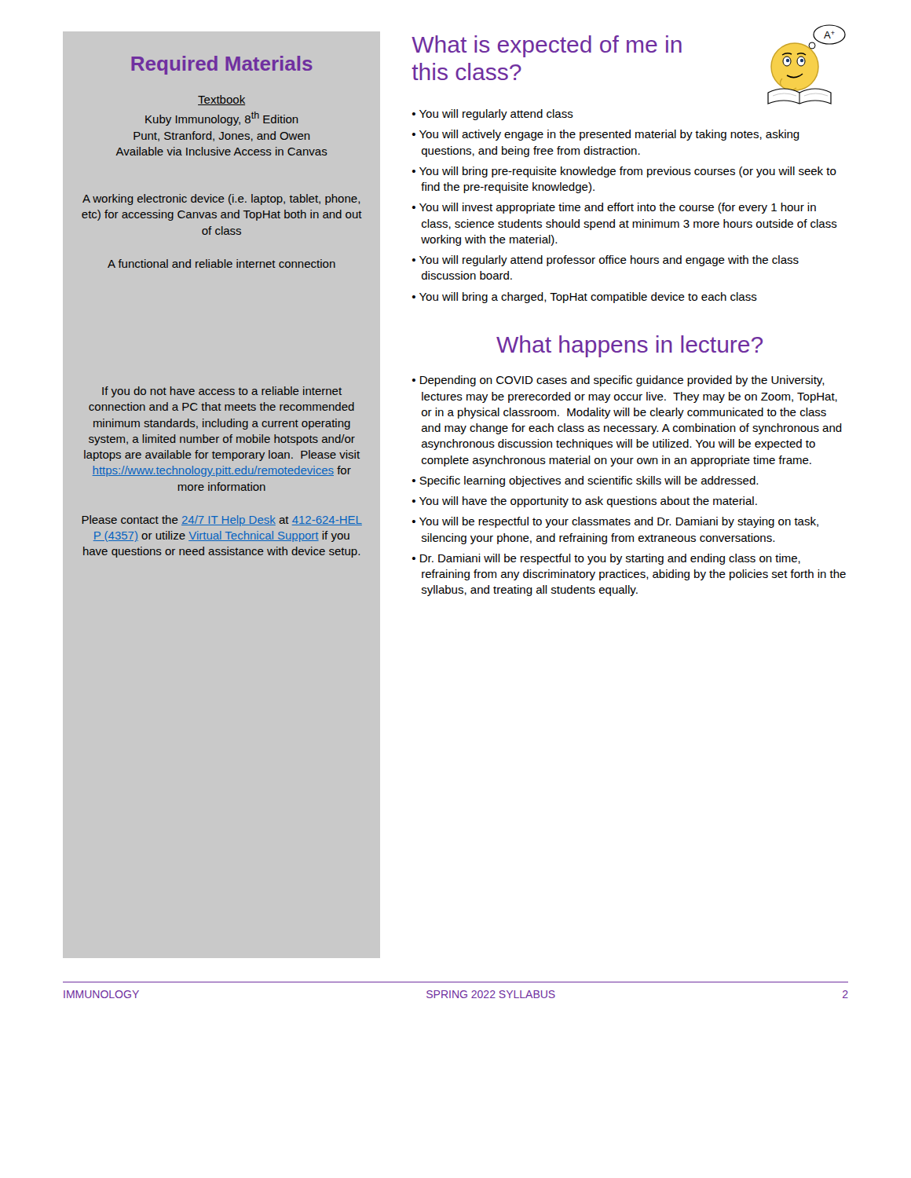Required Materials
Textbook Kuby Immunology, 8th Edition
Punt, Stranford, Jones, and Owen
Available via Inclusive Access in Canvas
A working electronic device (i.e. laptop, tablet, phone, etc) for accessing Canvas and TopHat both in and out of class
A functional and reliable internet connection
If you do not have access to a reliable internet connection and a PC that meets the recommended minimum standards, including a current operating system, a limited number of mobile hotspots and/or laptops are available for temporary loan. Please visit https://www.technology.pitt.edu/remotedevices for more information
Please contact the 24/7 IT Help Desk at 412-624-HELP (4357) or utilize Virtual Technical Support if you have questions or need assistance with device setup.
A+
What is expected of me in this class?
• You will regularly attend class
• You will actively engage in the presented material by taking notes, asking questions, and being free from distraction.
• You will bring pre-requisite knowledge from previous courses (or you will seek to find the pre-requisite knowledge).
• You will invest appropriate time and effort into the course (for every 1 hour in class, science students should spend at minimum 3 more hours outside of class working with the material).
• You will regularly attend professor office hours and engage with the class discussion board.
• You will bring a charged, TopHat compatible device to each class
What happens in lecture?
• Depending on COVID cases and specific guidance provided by the University, lectures may be prerecorded or may occur live. They may be on Zoom, TopHat, or in a physical classroom. Modality will be clearly communicated to the class and may change for each class as necessary. A combination of synchronous and asynchronous discussion techniques will be utilized. You will be expected to complete asynchronous material on your own in an appropriate time frame.
• Specific learning objectives and scientific skills will be addressed.
• You will have the opportunity to ask questions about the material.
• You will be respectful to your classmates and Dr. Damiani by staying on task, silencing your phone, and refraining from extraneous conversations.
• Dr. Damiani will be respectful to you by starting and ending class on time, refraining from any discriminatory practices, abiding by the policies set forth in the syllabus, and treating all students equally.
IMMUNOLOGY
SPRING 2022 SYLLABUS
2